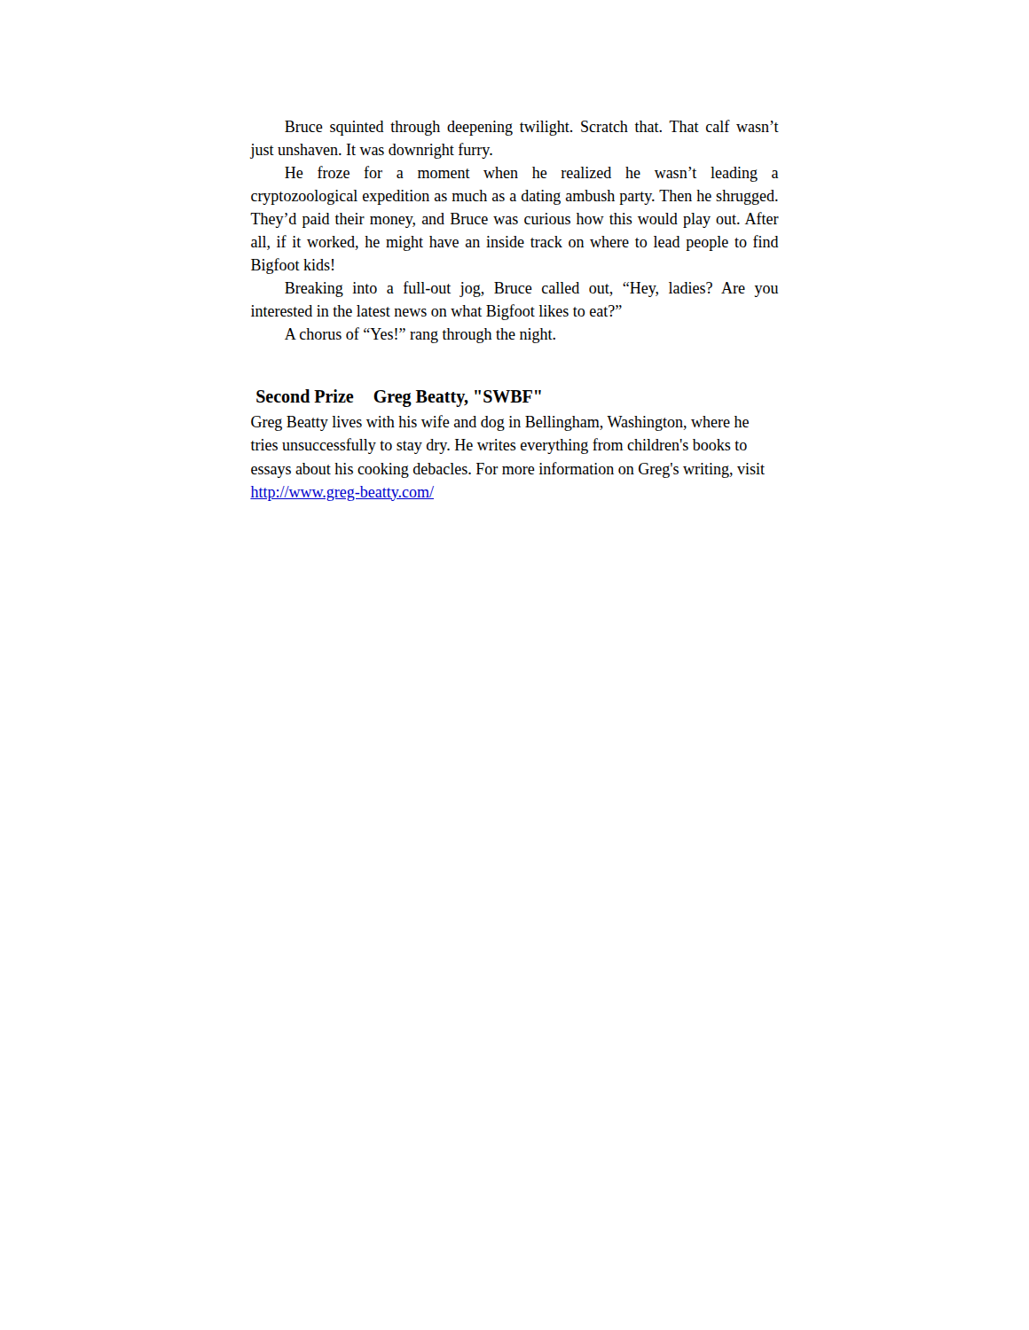Bruce squinted through deepening twilight. Scratch that. That calf wasn’t just unshaven. It was downright furry.
He froze for a moment when he realized he wasn’t leading a cryptozoological expedition as much as a dating ambush party. Then he shrugged. They’d paid their money, and Bruce was curious how this would play out. After all, if it worked, he might have an inside track on where to lead people to find Bigfoot kids!
Breaking into a full-out jog, Bruce called out, “Hey, ladies? Are you interested in the latest news on what Bigfoot likes to eat?”
A chorus of “Yes!” rang through the night.
Second Prize Greg Beatty, "SWBF"
Greg Beatty lives with his wife and dog in Bellingham, Washington, where he tries unsuccessfully to stay dry. He writes everything from children's books to essays about his cooking debacles. For more information on Greg's writing, visit http://www.greg-beatty.com/